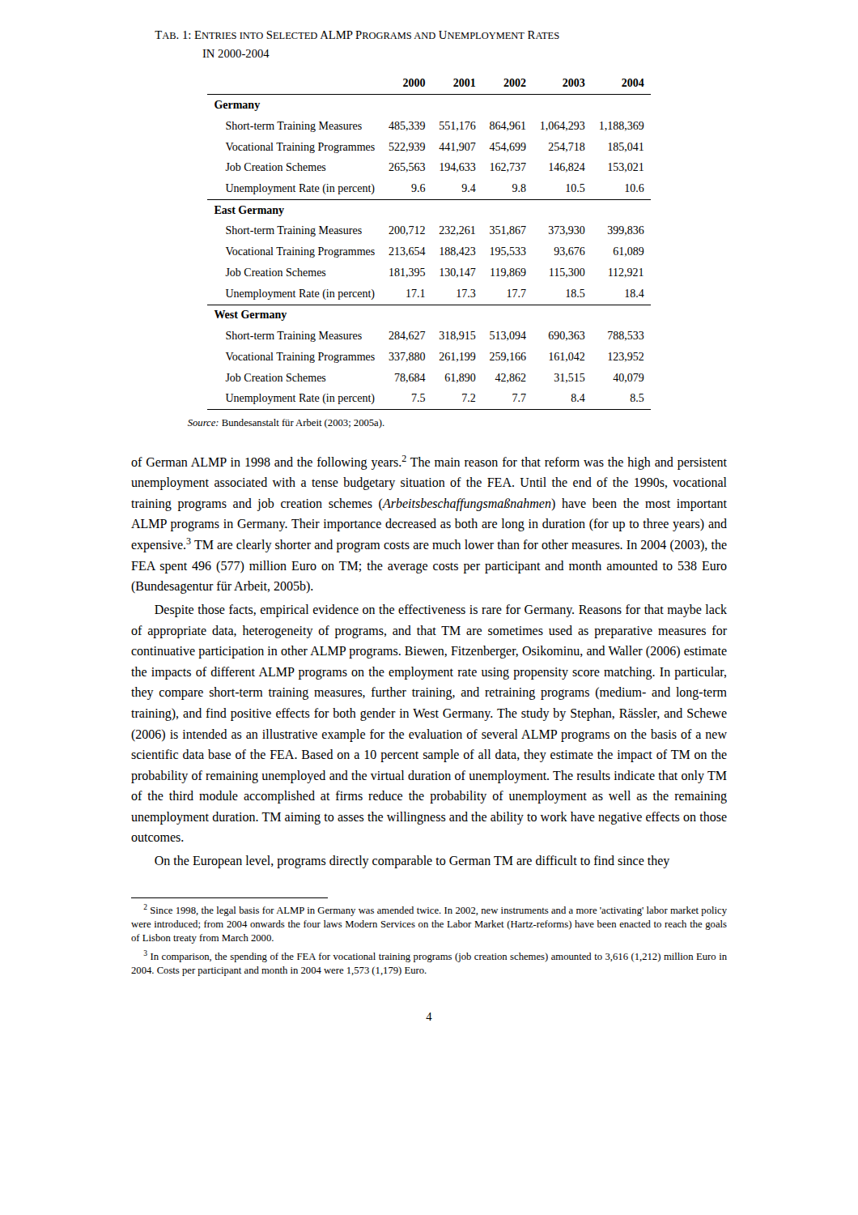TAB. 1: ENTRIES INTO SELECTED ALMP PROGRAMS AND UNEMPLOYMENT RATES
IN 2000-2004
| | 2000 | 2001 | 2002 | 2003 | 2004 |
| --- | --- | --- | --- | --- | --- |
| Germany | | | | | |
| Short-term Training Measures | 485,339 | 551,176 | 864,961 | 1,064,293 | 1,188,369 |
| Vocational Training Programmes | 522,939 | 441,907 | 454,699 | 254,718 | 185,041 |
| Job Creation Schemes | 265,563 | 194,633 | 162,737 | 146,824 | 153,021 |
| Unemployment Rate (in percent) | 9.6 | 9.4 | 9.8 | 10.5 | 10.6 |
| East Germany | | | | | |
| Short-term Training Measures | 200,712 | 232,261 | 351,867 | 373,930 | 399,836 |
| Vocational Training Programmes | 213,654 | 188,423 | 195,533 | 93,676 | 61,089 |
| Job Creation Schemes | 181,395 | 130,147 | 119,869 | 115,300 | 112,921 |
| Unemployment Rate (in percent) | 17.1 | 17.3 | 17.7 | 18.5 | 18.4 |
| West Germany | | | | | |
| Short-term Training Measures | 284,627 | 318,915 | 513,094 | 690,363 | 788,533 |
| Vocational Training Programmes | 337,880 | 261,199 | 259,166 | 161,042 | 123,952 |
| Job Creation Schemes | 78,684 | 61,890 | 42,862 | 31,515 | 40,079 |
| Unemployment Rate (in percent) | 7.5 | 7.2 | 7.7 | 8.4 | 8.5 |
Source: Bundesanstalt für Arbeit (2003; 2005a).
of German ALMP in 1998 and the following years.2 The main reason for that reform was the high and persistent unemployment associated with a tense budgetary situation of the FEA. Until the end of the 1990s, vocational training programs and job creation schemes (Arbeitsbeschaffungsmaßnahmen) have been the most important ALMP programs in Germany. Their importance decreased as both are long in duration (for up to three years) and expensive.3 TM are clearly shorter and program costs are much lower than for other measures. In 2004 (2003), the FEA spent 496 (577) million Euro on TM; the average costs per participant and month amounted to 538 Euro (Bundesagentur für Arbeit, 2005b).
Despite those facts, empirical evidence on the effectiveness is rare for Germany. Reasons for that maybe lack of appropriate data, heterogeneity of programs, and that TM are sometimes used as preparative measures for continuative participation in other ALMP programs. Biewen, Fitzenberger, Osikominu, and Waller (2006) estimate the impacts of different ALMP programs on the employment rate using propensity score matching. In particular, they compare short-term training measures, further training, and retraining programs (medium- and long-term training), and find positive effects for both gender in West Germany. The study by Stephan, Rässler, and Schewe (2006) is intended as an illustrative example for the evaluation of several ALMP programs on the basis of a new scientific data base of the FEA. Based on a 10 percent sample of all data, they estimate the impact of TM on the probability of remaining unemployed and the virtual duration of unemployment. The results indicate that only TM of the third module accomplished at firms reduce the probability of unemployment as well as the remaining unemployment duration. TM aiming to asses the willingness and the ability to work have negative effects on those outcomes.
On the European level, programs directly comparable to German TM are difficult to find since they
2 Since 1998, the legal basis for ALMP in Germany was amended twice. In 2002, new instruments and a more 'activating' labor market policy were introduced; from 2004 onwards the four laws Modern Services on the Labor Market (Hartz-reforms) have been enacted to reach the goals of Lisbon treaty from March 2000.
3 In comparison, the spending of the FEA for vocational training programs (job creation schemes) amounted to 3,616 (1,212) million Euro in 2004. Costs per participant and month in 2004 were 1,573 (1,179) Euro.
4